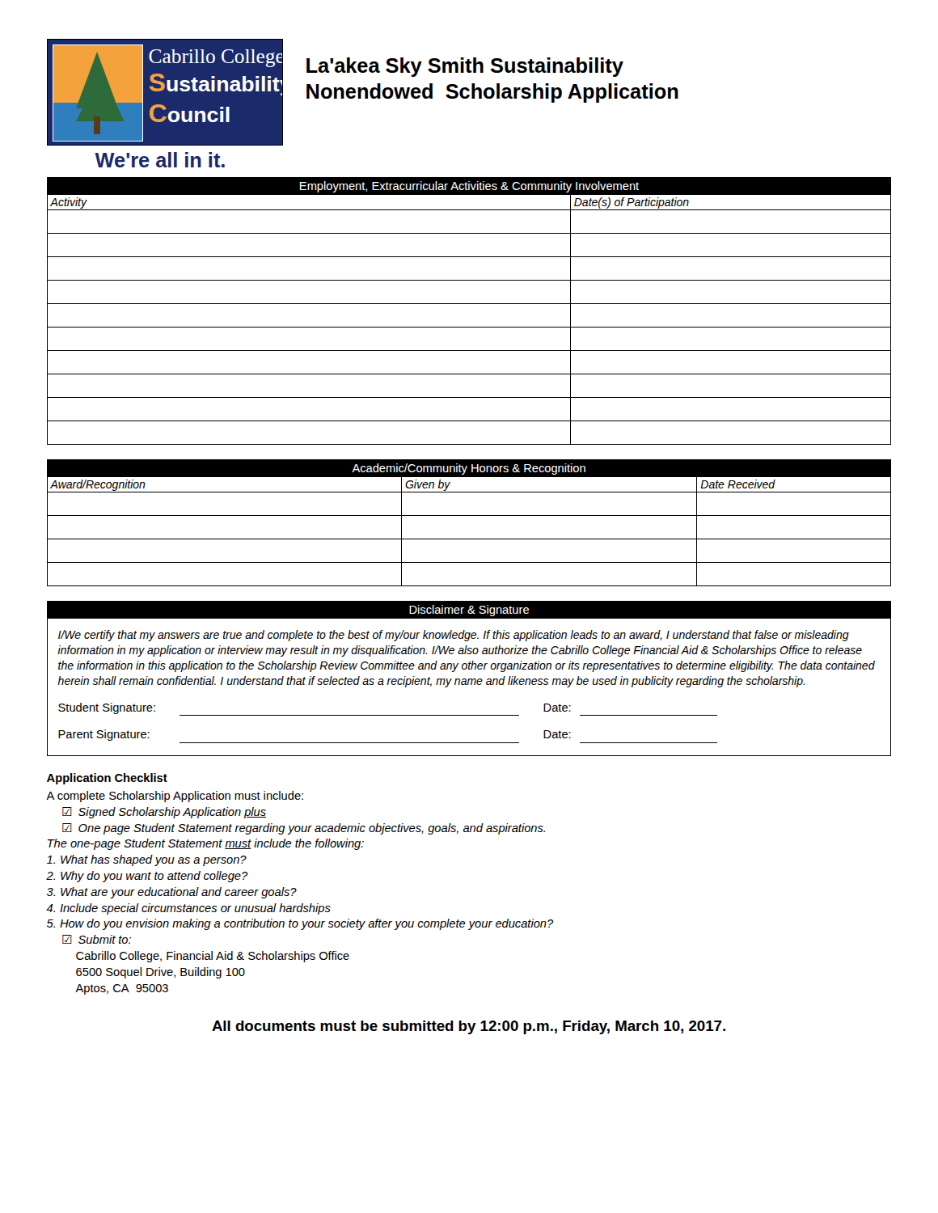Cabrillo College
Sustainability
Council
We're all in it.
La'akea Sky Smith Sustainability
Nonendowed Scholarship Application
| Employment, Extracurricular Activities & Community Involvement |
| --- |
| Activity | Date(s) of Participation |
| Academic/Community Honors & Recognition |
| --- |
| Award/Recognition | Given by | Date Received |
| Disclaimer & Signature |
| --- |
| I/We certify that my answers are true and complete to the best of my/our knowledge. If this application leads to an award, I understand that false or misleading information in my application or interview may result in my disqualification. I/We also authorize the Cabrillo College Financial Aid & Scholarships Office to release the information in this application to the Scholarship Review Committee and any other organization or its representatives to determine eligibility. The data contained herein shall remain confidential. I understand that if selected as a recipient, my name and likeness may be used in publicity regarding the scholarship. Student Signature: Date: Parent Signature: Date: |
Application Checklist
A complete Scholarship Application must include:
☑Signed Scholarship Application plus
☑One page Student Statement regarding your academic objectives, goals, and aspirations.
The one-page Student Statement must include the following:
1. What has shaped you as a person?
2. Why do you want to attend college?
3. What are your educational and career goals?
4. Include special circumstances or unusual hardships
5. How do you envision making a contribution to your society after you complete your education?
☑Submit to:
Cabrillo College, Financial Aid & Scholarships Office
6500 Soquel Drive, Building 100
Aptos, CA 95003
All documents must be submitted by 12:00 p.m., Friday, March 10, 2017.